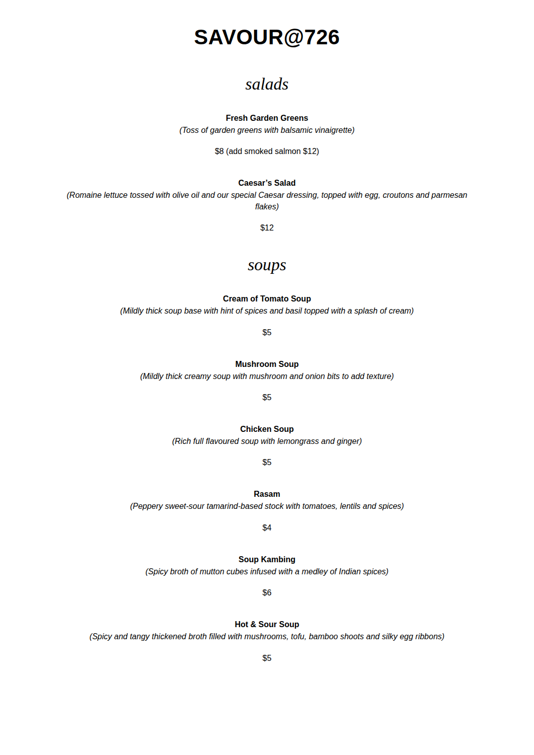SAVOUR@726
salads
Fresh Garden Greens
(Toss of garden greens with balsamic vinaigrette)
$8 (add smoked salmon $12)
Caesar’s Salad
(Romaine lettuce tossed with olive oil and our special Caesar dressing, topped with egg, croutons and parmesan flakes)
$12
soups
Cream of Tomato Soup
(Mildly thick soup base with hint of spices and basil topped with a splash of cream)
$5
Mushroom Soup
(Mildly thick creamy soup with mushroom and onion bits to add texture)
$5
Chicken Soup
(Rich full flavoured soup with lemongrass and ginger)
$5
Rasam
(Peppery sweet-sour tamarind-based stock with tomatoes, lentils and spices)
$4
Soup Kambing
(Spicy broth of mutton cubes infused with a medley of Indian spices)
$6
Hot & Sour Soup
(Spicy and tangy thickened broth filled with mushrooms, tofu, bamboo shoots and silky egg ribbons)
$5